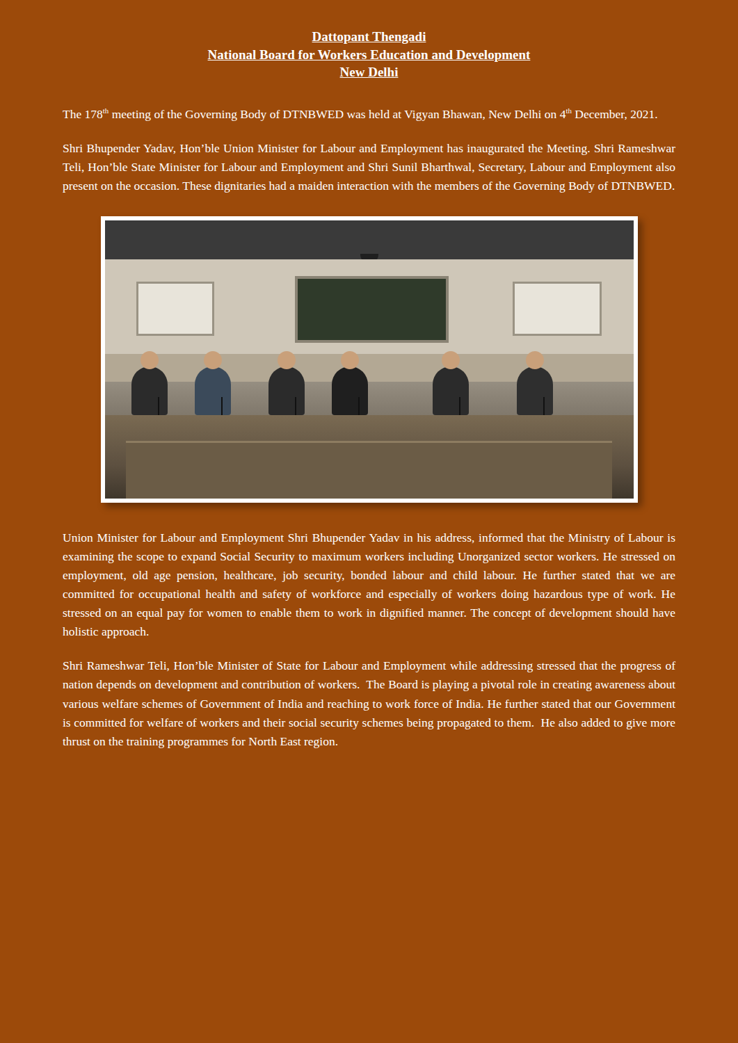Dattopant Thengadi National Board for Workers Education and Development New Delhi
The 178th meeting of the Governing Body of DTNBWED was held at Vigyan Bhawan, New Delhi on 4th December, 2021.
Shri Bhupender Yadav, Hon’ble Union Minister for Labour and Employment has inaugurated the Meeting. Shri Rameshwar Teli, Hon’ble State Minister for Labour and Employment and Shri Sunil Bharthwal, Secretary, Labour and Employment also present on the occasion. These dignitaries had a maiden interaction with the members of the Governing Body of DTNBWED.
Union Minister for Labour and Employment Shri Bhupender Yadav in his address, informed that the Ministry of Labour is examining the scope to expand Social Security to maximum workers including Unorganized sector workers. He stressed on employment, old age pension, healthcare, job security, bonded labour and child labour. He further stated that we are committed for occupational health and safety of workforce and especially of workers doing hazardous type of work. He stressed on an equal pay for women to enable them to work in dignified manner. The concept of development should have holistic approach.
Shri Rameshwar Teli, Hon’ble Minister of State for Labour and Employment while addressing stressed that the progress of nation depends on development and contribution of workers. The Board is playing a pivotal role in creating awareness about various welfare schemes of Government of India and reaching to work force of India. He further stated that our Government is committed for welfare of workers and their social security schemes being propagated to them. He also added to give more thrust on the training programmes for North East region.